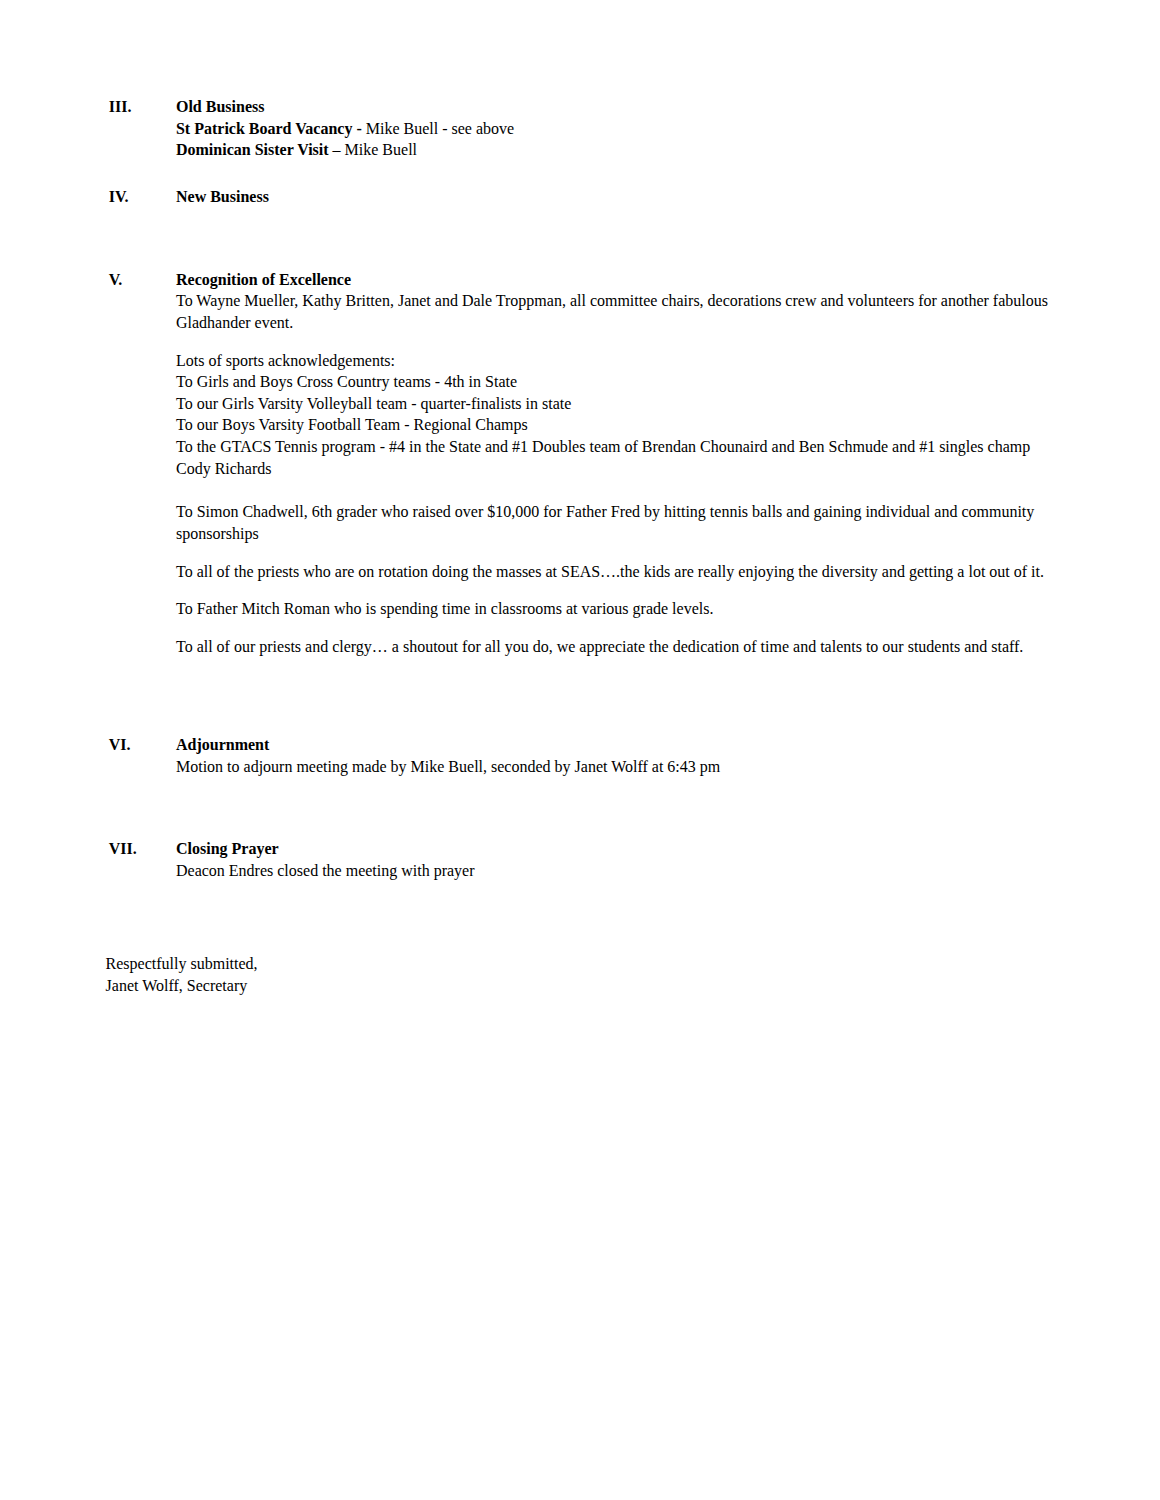III.
Old Business
St Patrick Board Vacancy - Mike Buell - see above
Dominican Sister Visit – Mike Buell
IV.
New Business
V.
Recognition of Excellence
To Wayne Mueller, Kathy Britten, Janet and Dale Troppman, all committee chairs, decorations crew and volunteers for another fabulous Gladhander event.
Lots of sports acknowledgements:
To Girls and Boys Cross Country teams - 4th in State
To our Girls Varsity Volleyball team - quarter-finalists in state
To our Boys Varsity Football Team - Regional Champs
To the GTACS Tennis program - #4 in the State and #1 Doubles team of Brendan Chounaird and Ben Schmude and #1 singles champ Cody Richards
To Simon Chadwell, 6th grader who raised over $10,000 for Father Fred by hitting tennis balls and gaining individual and community sponsorships
To all of the priests who are on rotation doing the masses at SEAS….the kids are really enjoying the diversity and getting a lot out of it.
To Father Mitch Roman who is spending time in classrooms at various grade levels.
To all of our priests and clergy… a shoutout for all you do, we appreciate the dedication of time and talents to our students and staff.
VI.
Adjournment
Motion to adjourn meeting made by Mike Buell, seconded by Janet Wolff at 6:43 pm
VII.
Closing Prayer
Deacon Endres closed the meeting with prayer
Respectfully submitted,
Janet Wolff, Secretary